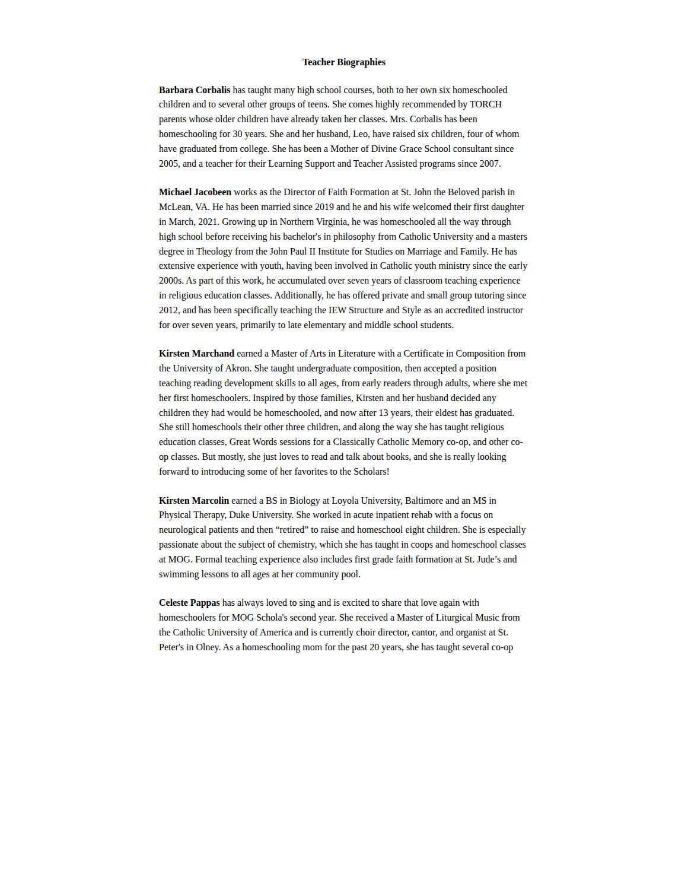Teacher Biographies
Barbara Corbalis has taught many high school courses, both to her own six homeschooled children and to several other groups of teens. She comes highly recommended by TORCH parents whose older children have already taken her classes. Mrs. Corbalis has been homeschooling for 30 years. She and her husband, Leo, have raised six children, four of whom have graduated from college. She has been a Mother of Divine Grace School consultant since 2005, and a teacher for their Learning Support and Teacher Assisted programs since 2007.
Michael Jacobeen works as the Director of Faith Formation at St. John the Beloved parish in McLean, VA. He has been married since 2019 and he and his wife welcomed their first daughter in March, 2021. Growing up in Northern Virginia, he was homeschooled all the way through high school before receiving his bachelor's in philosophy from Catholic University and a masters degree in Theology from the John Paul II Institute for Studies on Marriage and Family. He has extensive experience with youth, having been involved in Catholic youth ministry since the early 2000s. As part of this work, he accumulated over seven years of classroom teaching experience in religious education classes. Additionally, he has offered private and small group tutoring since 2012, and has been specifically teaching the IEW Structure and Style as an accredited instructor for over seven years, primarily to late elementary and middle school students.
Kirsten Marchand earned a Master of Arts in Literature with a Certificate in Composition from the University of Akron. She taught undergraduate composition, then accepted a position teaching reading development skills to all ages, from early readers through adults, where she met her first homeschoolers. Inspired by those families, Kirsten and her husband decided any children they had would be homeschooled, and now after 13 years, their eldest has graduated. She still homeschools their other three children, and along the way she has taught religious education classes, Great Words sessions for a Classically Catholic Memory co-op, and other co-op classes. But mostly, she just loves to read and talk about books, and she is really looking forward to introducing some of her favorites to the Scholars!
Kirsten Marcolin earned a BS in Biology at Loyola University, Baltimore and an MS in Physical Therapy, Duke University. She worked in acute inpatient rehab with a focus on neurological patients and then “retired” to raise and homeschool eight children. She is especially passionate about the subject of chemistry, which she has taught in coops and homeschool classes at MOG. Formal teaching experience also includes first grade faith formation at St. Jude’s and swimming lessons to all ages at her community pool.
Celeste Pappas has always loved to sing and is excited to share that love again with homeschoolers for MOG Schola's second year. She received a Master of Liturgical Music from the Catholic University of America and is currently choir director, cantor, and organist at St. Peter's in Olney. As a homeschooling mom for the past 20 years, she has taught several co-op